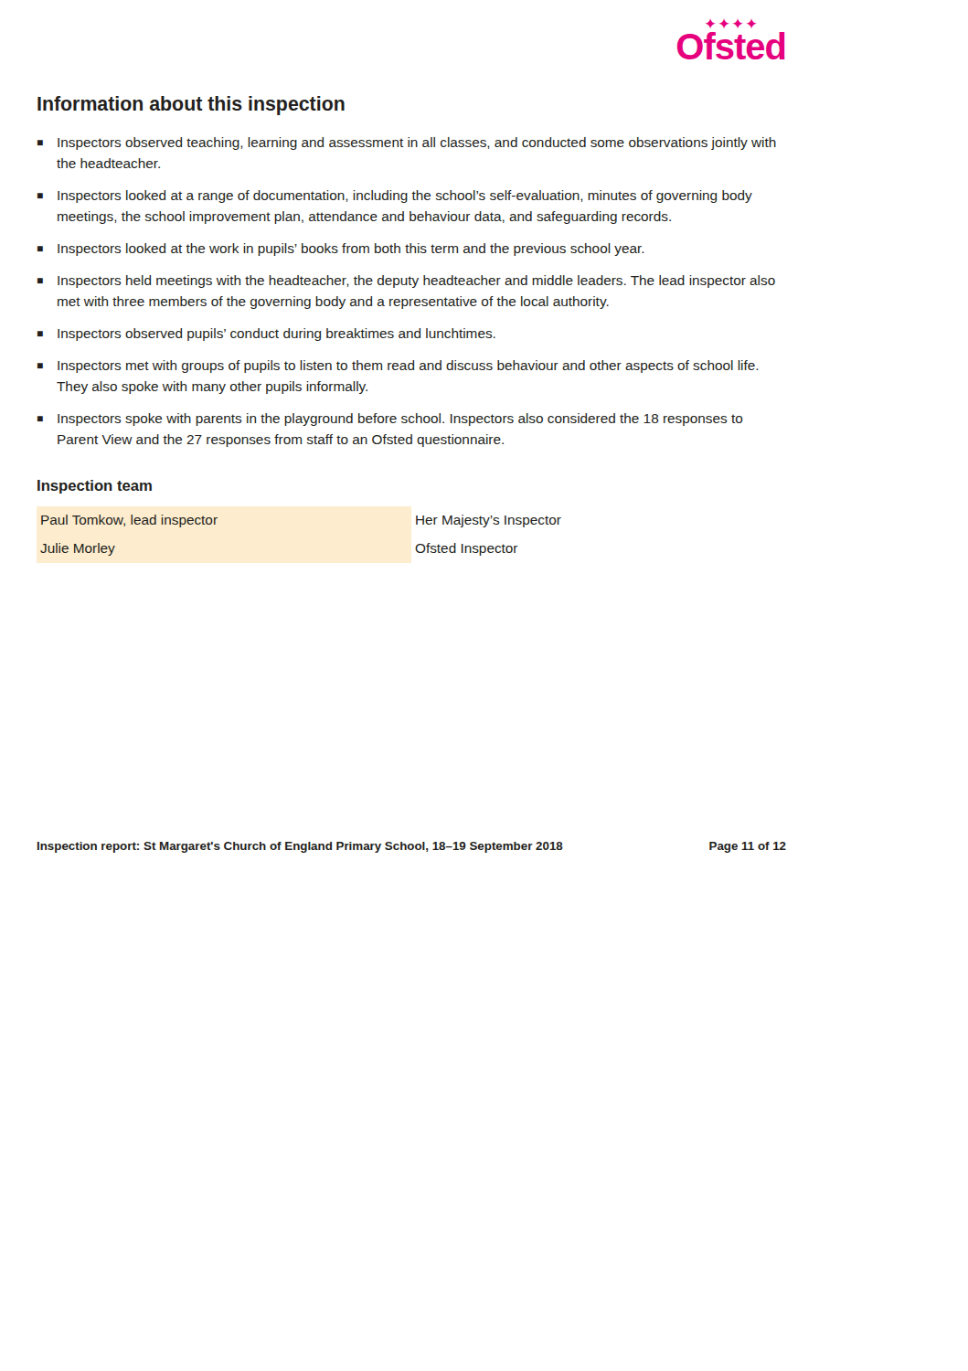✦✦✦✦ Ofsted
Information about this inspection
Inspectors observed teaching, learning and assessment in all classes, and conducted some observations jointly with the headteacher.
Inspectors looked at a range of documentation, including the school’s self-evaluation, minutes of governing body meetings, the school improvement plan, attendance and behaviour data, and safeguarding records.
Inspectors looked at the work in pupils’ books from both this term and the previous school year.
Inspectors held meetings with the headteacher, the deputy headteacher and middle leaders. The lead inspector also met with three members of the governing body and a representative of the local authority.
Inspectors observed pupils’ conduct during breaktimes and lunchtimes.
Inspectors met with groups of pupils to listen to them read and discuss behaviour and other aspects of school life. They also spoke with many other pupils informally.
Inspectors spoke with parents in the playground before school. Inspectors also considered the 18 responses to Parent View and the 27 responses from staff to an Ofsted questionnaire.
Inspection team
| Paul Tomkow, lead inspector | Her Majesty’s Inspector |
| Julie Morley | Ofsted Inspector |
Inspection report: St Margaret's Church of England Primary School, 18–19 September 2018
Page 11 of 12